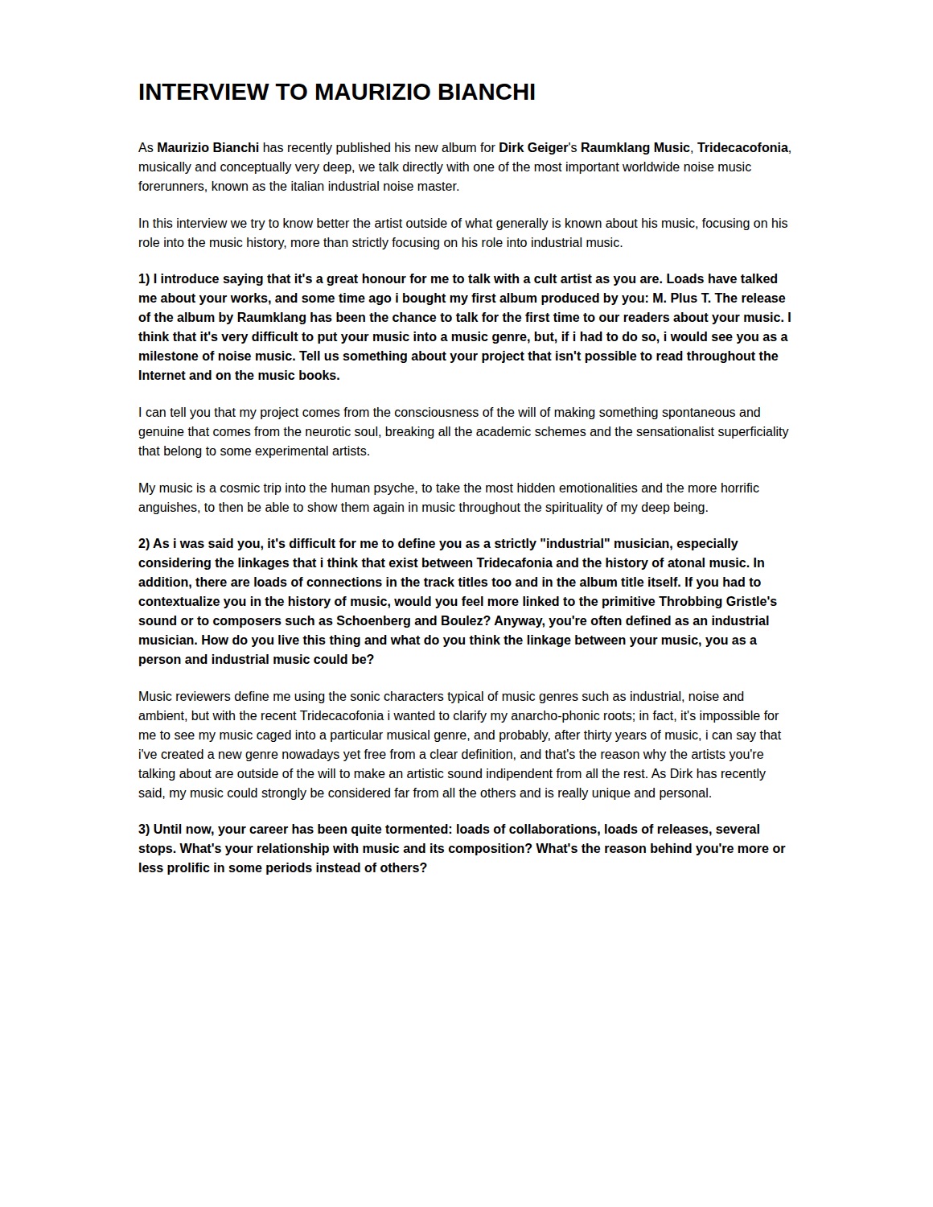INTERVIEW TO MAURIZIO BIANCHI
As Maurizio Bianchi has recently published his new album for Dirk Geiger's Raumklang Music, Tridecacofonia, musically and conceptually very deep, we talk directly with one of the most important worldwide noise music forerunners, known as the italian industrial noise master.
In this interview we try to know better the artist outside of what generally is known about his music, focusing on his role into the music history, more than strictly focusing on his role into industrial music.
1) I introduce saying that it's a great honour for me to talk with a cult artist as you are. Loads have talked me about your works, and some time ago i bought my first album produced by you: M. Plus T. The release of the album by Raumklang has been the chance to talk for the first time to our readers about your music. I think that it's very difficult to put your music into a music genre, but, if i had to do so, i would see you as a milestone of noise music. Tell us something about your project that isn't possible to read throughout the Internet and on the music books.
I can tell you that my project comes from the consciousness of the will of making something spontaneous and genuine that comes from the neurotic soul, breaking all the academic schemes and the sensationalist superficiality that belong to some experimental artists.
My music is a cosmic trip into the human psyche, to take the most hidden emotionalities and the more horrific anguishes, to then be able to show them again in music throughout the spirituality of my deep being.
2) As i was said you, it's difficult for me to define you as a strictly "industrial" musician, especially considering the linkages that i think that exist between Tridecafonia and the history of atonal music. In addition, there are loads of connections in the track titles too and in the album title itself. If you had to contextualize you in the history of music, would you feel more linked to the primitive Throbbing Gristle's sound or to composers such as Schoenberg and Boulez? Anyway, you're often defined as an industrial musician. How do you live this thing and what do you think the linkage between your music, you as a person and industrial music could be?
Music reviewers define me using the sonic characters typical of music genres such as industrial, noise and ambient, but with the recent Tridecacofonia i wanted to clarify my anarcho-phonic roots; in fact, it's impossible for me to see my music caged into a particular musical genre, and probably, after thirty years of music, i can say that i've created a new genre nowadays yet free from a clear definition, and that's the reason why the artists you're talking about are outside of the will to make an artistic sound indipendent from all the rest. As Dirk has recently said, my music could strongly be considered far from all the others and is really unique and personal.
3) Until now, your career has been quite tormented: loads of collaborations, loads of releases, several stops. What's your relationship with music and its composition? What's the reason behind you're more or less prolific in some periods instead of others?